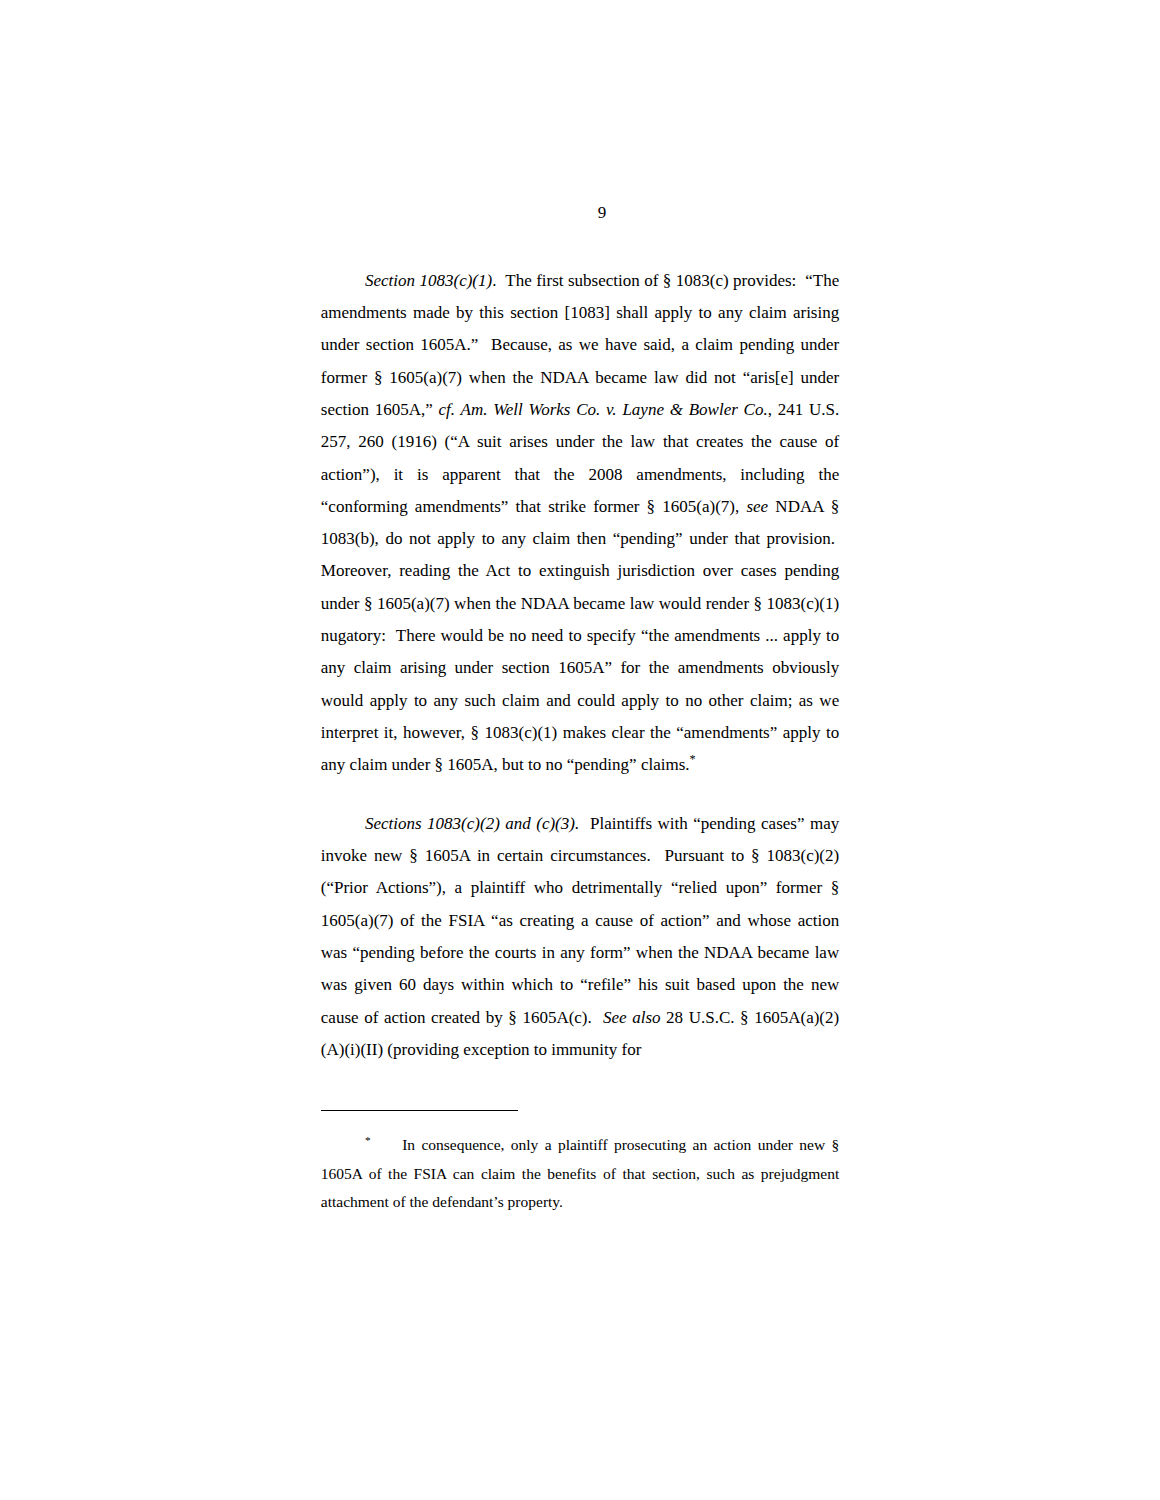9
Section 1083(c)(1). The first subsection of § 1083(c) provides: “The amendments made by this section [1083] shall apply to any claim arising under section 1605A.” Because, as we have said, a claim pending under former § 1605(a)(7) when the NDAA became law did not “aris[e] under section 1605A,” cf. Am. Well Works Co. v. Layne & Bowler Co., 241 U.S. 257, 260 (1916) (“A suit arises under the law that creates the cause of action”), it is apparent that the 2008 amendments, including the “conforming amendments” that strike former § 1605(a)(7), see NDAA § 1083(b), do not apply to any claim then “pending” under that provision. Moreover, reading the Act to extinguish jurisdiction over cases pending under § 1605(a)(7) when the NDAA became law would render § 1083(c)(1) nugatory: There would be no need to specify “the amendments ... apply to any claim arising under section 1605A” for the amendments obviously would apply to any such claim and could apply to no other claim; as we interpret it, however, § 1083(c)(1) makes clear the “amendments” apply to any claim under § 1605A, but to no “pending” claims.*
Sections 1083(c)(2) and (c)(3). Plaintiffs with “pending cases” may invoke new § 1605A in certain circumstances. Pursuant to § 1083(c)(2) (“Prior Actions”), a plaintiff who detrimentally “relied upon” former § 1605(a)(7) of the FSIA “as creating a cause of action” and whose action was “pending before the courts in any form” when the NDAA became law was given 60 days within which to “refile” his suit based upon the new cause of action created by § 1605A(c). See also 28 U.S.C. § 1605A(a)(2)(A)(i)(II) (providing exception to immunity for
* In consequence, only a plaintiff prosecuting an action under new § 1605A of the FSIA can claim the benefits of that section, such as prejudgment attachment of the defendant’s property.